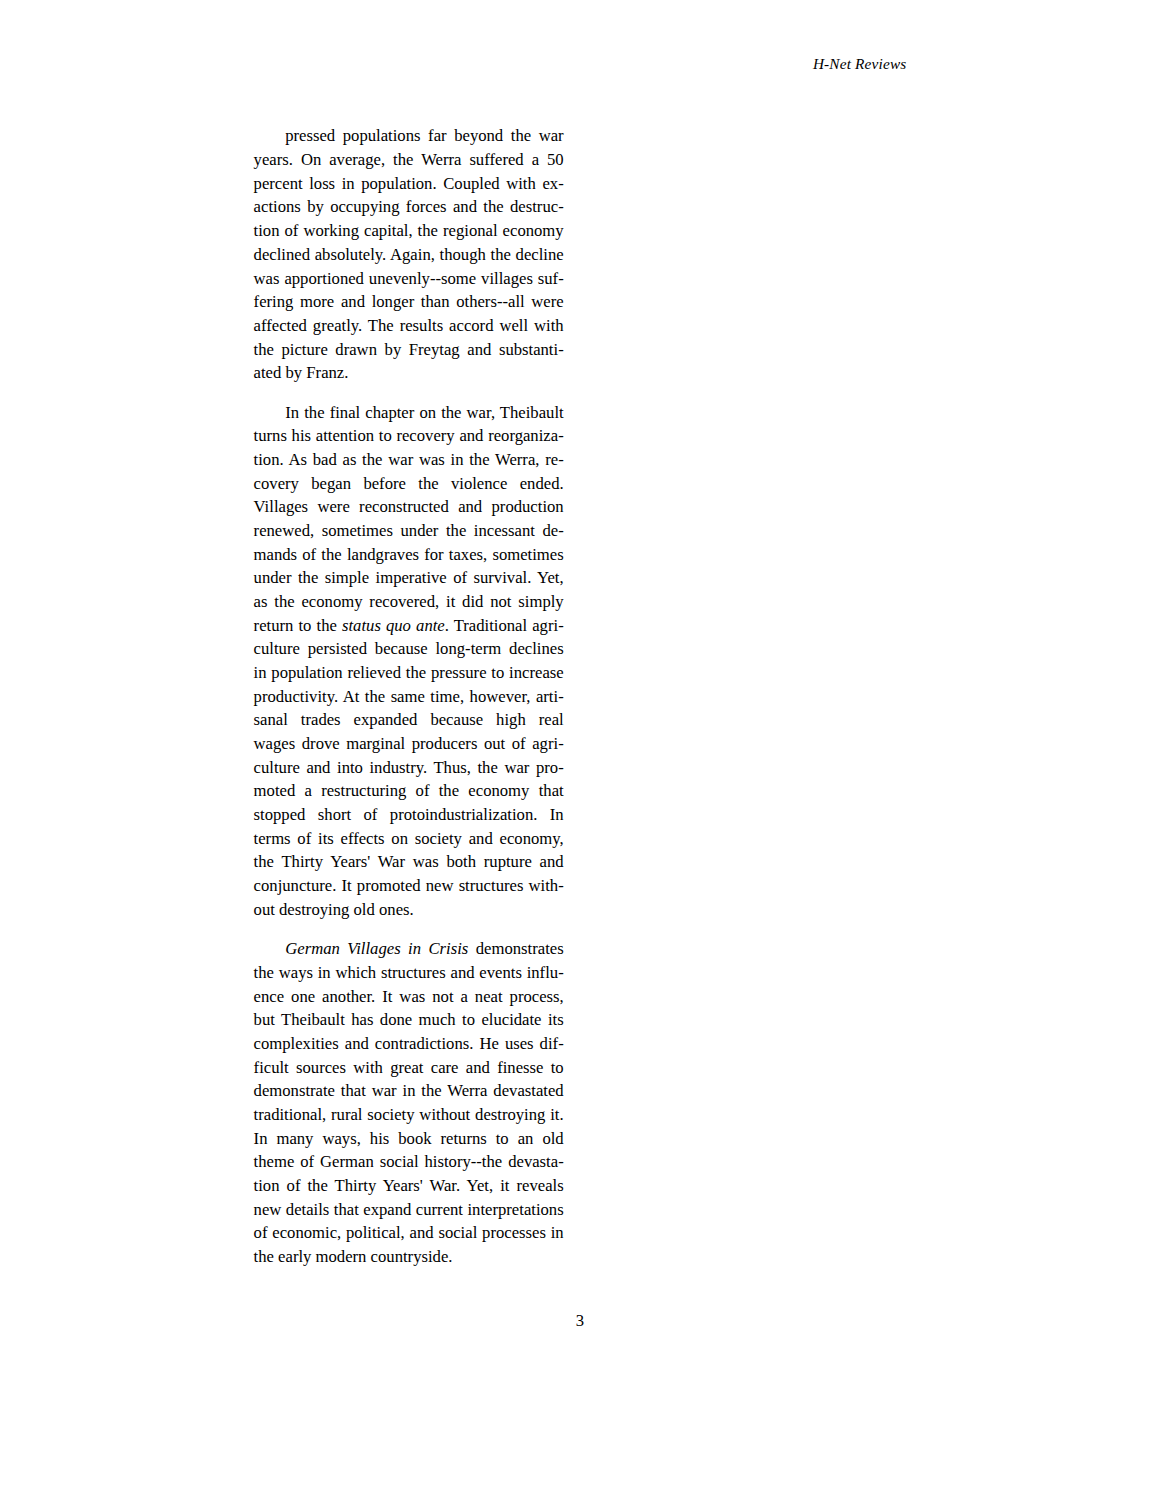H-Net Reviews
pressed populations far beyond the war years. On average, the Werra suffered a 50 percent loss in population. Coupled with exactions by occupying forces and the destruction of working capital, the regional economy declined absolutely. Again, though the decline was apportioned unevenly--some villages suffering more and longer than others--all were affected greatly. The results accord well with the picture drawn by Freytag and substantiated by Franz.
In the final chapter on the war, Theibault turns his attention to recovery and reorganization. As bad as the war was in the Werra, recovery began before the violence ended. Villages were reconstructed and production renewed, sometimes under the incessant demands of the landgraves for taxes, sometimes under the simple imperative of survival. Yet, as the economy recovered, it did not simply return to the status quo ante. Traditional agriculture persisted because long-term declines in population relieved the pressure to increase productivity. At the same time, however, artisanal trades expanded because high real wages drove marginal producers out of agriculture and into industry. Thus, the war promoted a restructuring of the economy that stopped short of protoindustrialization. In terms of its effects on society and economy, the Thirty Years' War was both rupture and conjuncture. It promoted new structures without destroying old ones.
German Villages in Crisis demonstrates the ways in which structures and events influence one another. It was not a neat process, but Theibault has done much to elucidate its complexities and contradictions. He uses difficult sources with great care and finesse to demonstrate that war in the Werra devastated traditional, rural society without destroying it. In many ways, his book returns to an old theme of German social history--the devastation of the Thirty Years' War. Yet, it reveals new details that expand current interpretations of economic, political, and social processes in the early modern countryside.
3